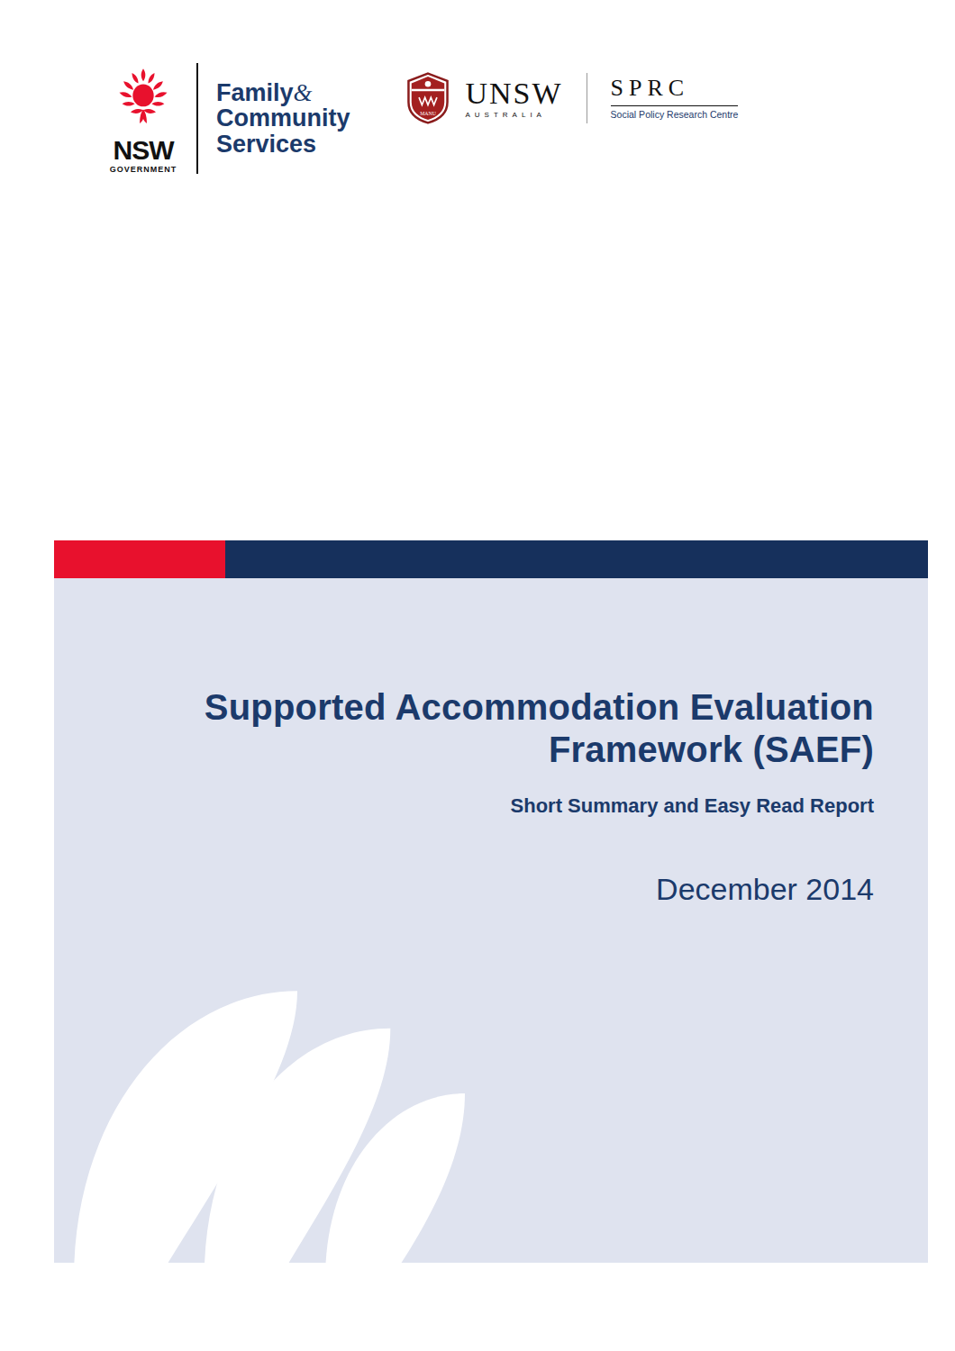NSW GOVERNMENT
Family&
Community
Services
MANU
UNSW AUSTRALIA
SPRC
Social Policy Research Centre
Supported Accommodation Evaluation
Framework (SAEF)
Short Summary and Easy Read Report
December 2014